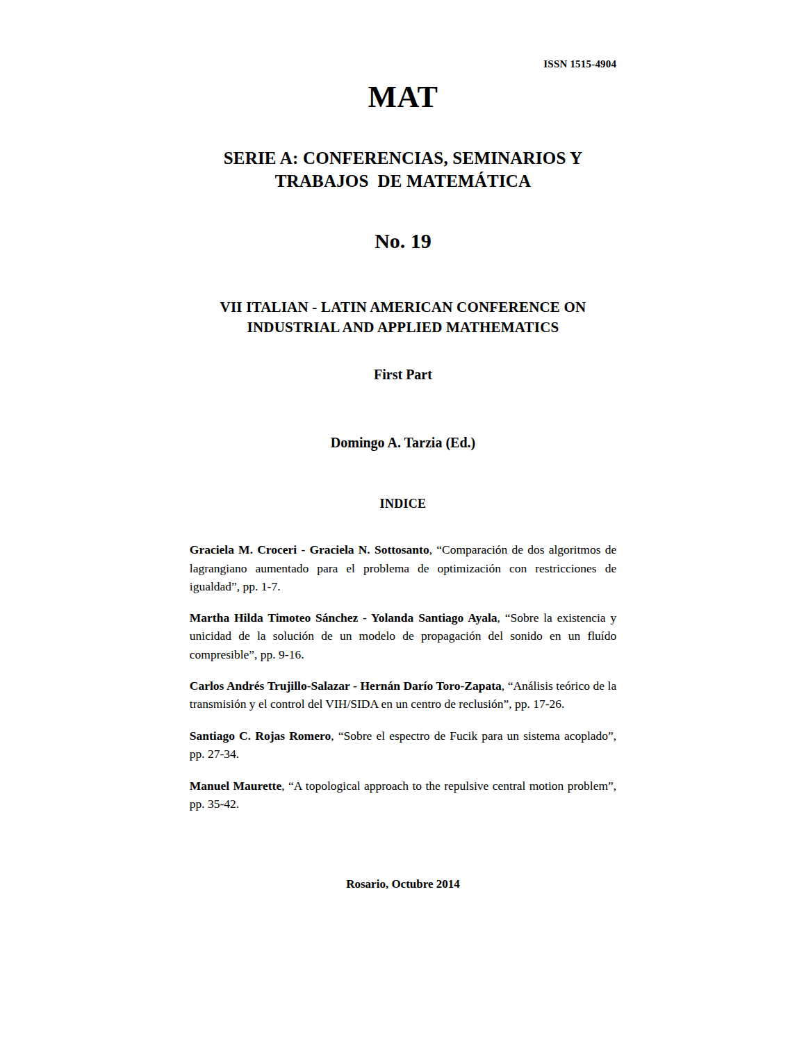ISSN 1515-4904
MAT
SERIE A: CONFERENCIAS, SEMINARIOS Y
TRABAJOS DE MATEMÁTICA
No. 19
VII ITALIAN - LATIN AMERICAN CONFERENCE ON
INDUSTRIAL AND APPLIED MATHEMATICS
First Part
Domingo A. Tarzia (Ed.)
INDICE
Graciela M. Croceri - Graciela N. Sottosanto, “Comparación de dos algoritmos de lagrangiano aumentado para el problema de optimización con restricciones de igualdad”, pp. 1-7.
Martha Hilda Timoteo Sánchez - Yolanda Santiago Ayala, “Sobre la existencia y unicidad de la solución de un modelo de propagación del sonido en un fluído compresible”, pp. 9-16.
Carlos Andrés Trujillo-Salazar - Hernán Darío Toro-Zapata, “Análisis teórico de la transmisión y el control del VIH/SIDA en un centro de reclusión”, pp. 17-26.
Santiago C. Rojas Romero, “Sobre el espectro de Fucik para un sistema acoplado”, pp. 27-34.
Manuel Maurette, “A topological approach to the repulsive central motion problem”, pp. 35-42.
Rosario, Octubre 2014